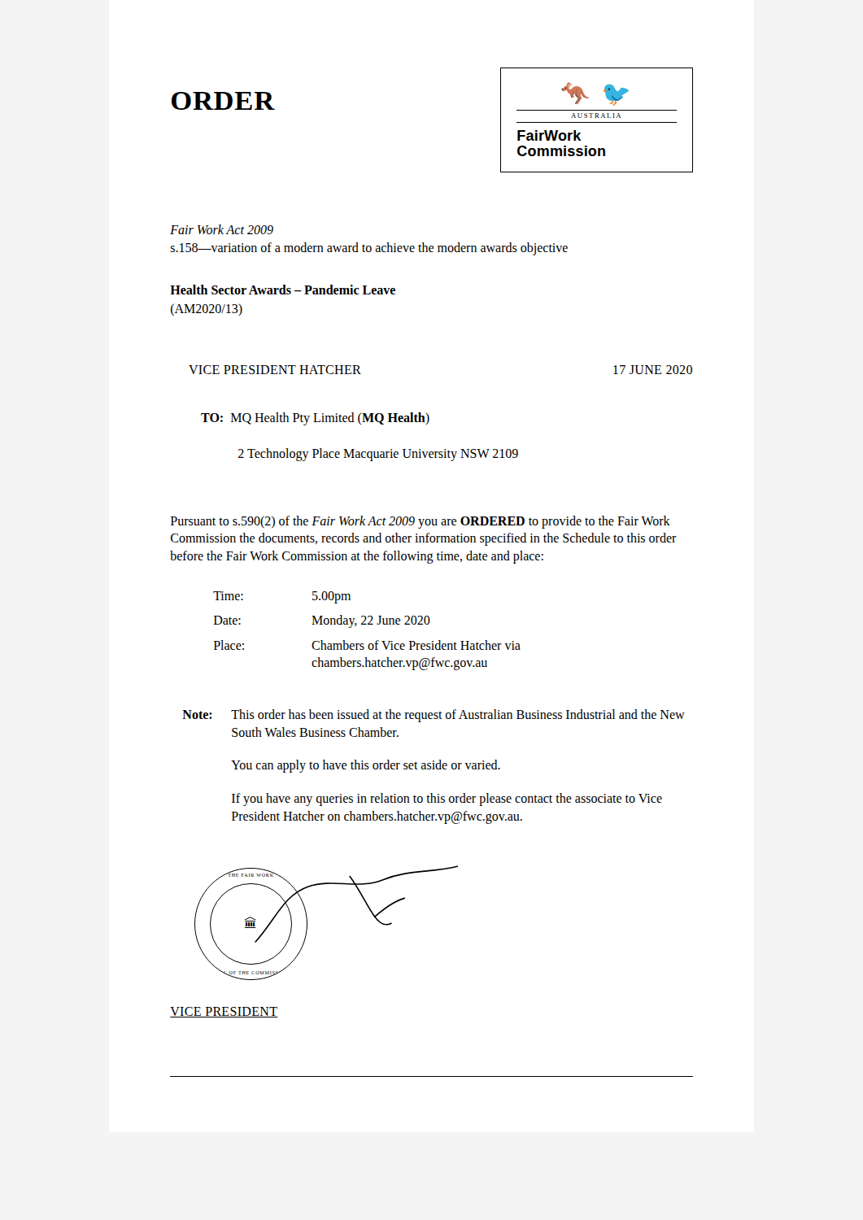ORDER
🦘 🐦 AUSTRALIA
FairWork
Commission
Fair Work Act 2009
s.158—variation of a modern award to achieve the modern awards objective
Health Sector Awards – Pandemic Leave
(AM2020/13)
Vice President Hatcher
17 JUNE 2020
TO: MQ Health Pty Limited (MQ Health)
2 Technology Place Macquarie University NSW 2109
Pursuant to s.590(2) of the Fair Work Act 2009 you are ORDERED to provide to the Fair Work Commission the documents, records and other information specified in the Schedule to this order before the Fair Work Commission at the following time, date and place:
| Time: | 5.00pm |
| Date: | Monday, 22 June 2020 |
| Place: | Chambers of Vice President Hatcher via chambers.hatcher.vp@fwc.gov.au |
Note:
This order has been issued at the request of Australian Business Industrial and the New South Wales Business Chamber.
You can apply to have this order set aside or varied.
If you have any queries in relation to this order please contact the associate to Vice President Hatcher on chambers.hatcher.vp@fwc.gov.au.
THE FAIR WORK
🏛
SEAL OF THE COMMISSION
VICE PRESIDENT